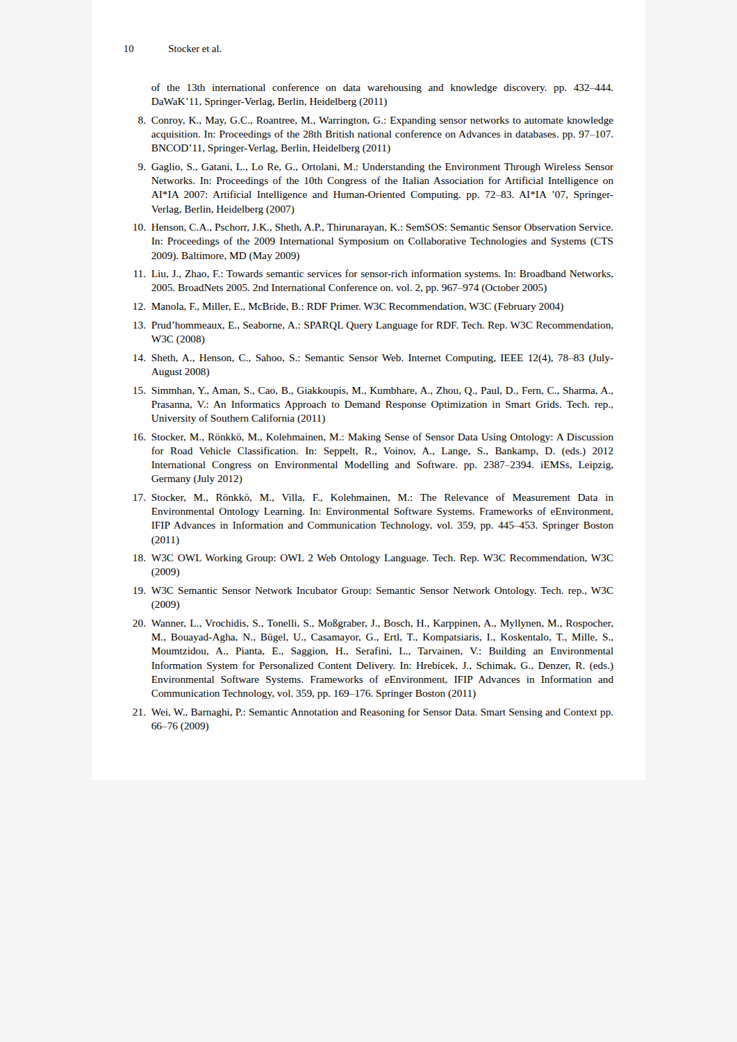10 Stocker et al.
of the 13th international conference on data warehousing and knowledge discovery. pp. 432–444. DaWaK’11, Springer-Verlag, Berlin, Heidelberg (2011)
8. Conroy, K., May, G.C., Roantree, M., Warrington, G.: Expanding sensor networks to automate knowledge acquisition. In: Proceedings of the 28th British national conference on Advances in databases. pp. 97–107. BNCOD’11, Springer-Verlag, Berlin, Heidelberg (2011)
9. Gaglio, S., Gatani, L., Lo Re, G., Ortolani, M.: Understanding the Environment Through Wireless Sensor Networks. In: Proceedings of the 10th Congress of the Italian Association for Artificial Intelligence on AI*IA 2007: Artificial Intelligence and Human-Oriented Computing. pp. 72–83. AI*IA ’07, Springer-Verlag, Berlin, Heidelberg (2007)
10. Henson, C.A., Pschorr, J.K., Sheth, A.P., Thirunarayan, K.: SemSOS: Semantic Sensor Observation Service. In: Proceedings of the 2009 International Symposium on Collaborative Technologies and Systems (CTS 2009). Baltimore, MD (May 2009)
11. Liu, J., Zhao, F.: Towards semantic services for sensor-rich information systems. In: Broadband Networks, 2005. BroadNets 2005. 2nd International Conference on. vol. 2, pp. 967–974 (October 2005)
12. Manola, F., Miller, E., McBride, B.: RDF Primer. W3C Recommendation, W3C (February 2004)
13. Prud’hommeaux, E., Seaborne, A.: SPARQL Query Language for RDF. Tech. Rep. W3C Recommendation, W3C (2008)
14. Sheth, A., Henson, C., Sahoo, S.: Semantic Sensor Web. Internet Computing, IEEE 12(4), 78–83 (July-August 2008)
15. Simmhan, Y., Aman, S., Cao, B., Giakkoupis, M., Kumbhare, A., Zhou, Q., Paul, D., Fern, C., Sharma, A., Prasanna, V.: An Informatics Approach to Demand Response Optimization in Smart Grids. Tech. rep., University of Southern California (2011)
16. Stocker, M., Rönkkö, M., Kolehmainen, M.: Making Sense of Sensor Data Using Ontology: A Discussion for Road Vehicle Classification. In: Seppelt, R., Voinov, A., Lange, S., Bankamp, D. (eds.) 2012 International Congress on Environmental Modelling and Software. pp. 2387–2394. iEMSs, Leipzig, Germany (July 2012)
17. Stocker, M., Rönkkö, M., Villa, F., Kolehmainen, M.: The Relevance of Measurement Data in Environmental Ontology Learning. In: Environmental Software Systems. Frameworks of eEnvironment, IFIP Advances in Information and Communication Technology, vol. 359, pp. 445–453. Springer Boston (2011)
18. W3C OWL Working Group: OWL 2 Web Ontology Language. Tech. Rep. W3C Recommendation, W3C (2009)
19. W3C Semantic Sensor Network Incubator Group: Semantic Sensor Network Ontology. Tech. rep., W3C (2009)
20. Wanner, L., Vrochidis, S., Tonelli, S., Moßgraber, J., Bosch, H., Karppinen, A., Myllynen, M., Rospocher, M., Bouayad-Agha, N., Bügel, U., Casamayor, G., Ertl, T., Kompatsiaris, I., Koskentalo, T., Mille, S., Moumtzidou, A., Pianta, E., Saggion, H., Serafini, L., Tarvainen, V.: Building an Environmental Information System for Personalized Content Delivery. In: Hrebícek, J., Schimak, G., Denzer, R. (eds.) Environmental Software Systems. Frameworks of eEnvironment, IFIP Advances in Information and Communication Technology, vol. 359, pp. 169–176. Springer Boston (2011)
21. Wei, W., Barnaghi, P.: Semantic Annotation and Reasoning for Sensor Data. Smart Sensing and Context pp. 66–76 (2009)